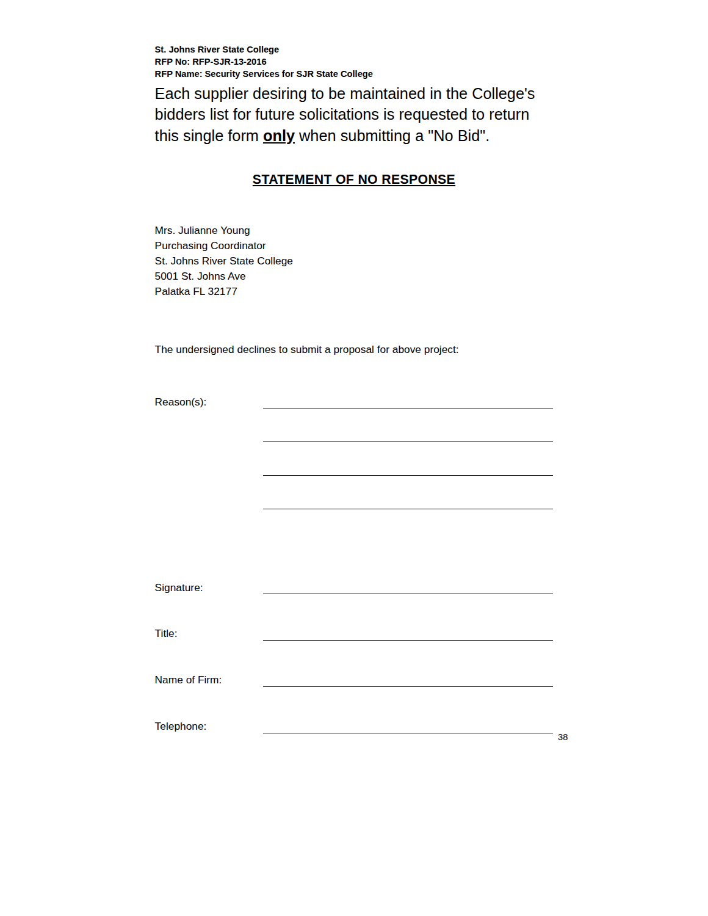St. Johns River State College
RFP No: RFP-SJR-13-2016
RFP Name: Security Services for SJR State College
Each supplier desiring to be maintained in the College's bidders list for future solicitations is requested to return this single form only when submitting a "No Bid".
STATEMENT OF NO RESPONSE
Mrs. Julianne Young
Purchasing Coordinator
St. Johns River State College
5001 St. Johns Ave
Palatka FL 32177
The undersigned declines to submit a proposal for above project:
| Reason(s): | |
| Signature: | |
| Title: | |
| Name of Firm: | |
| Telephone: | |
38